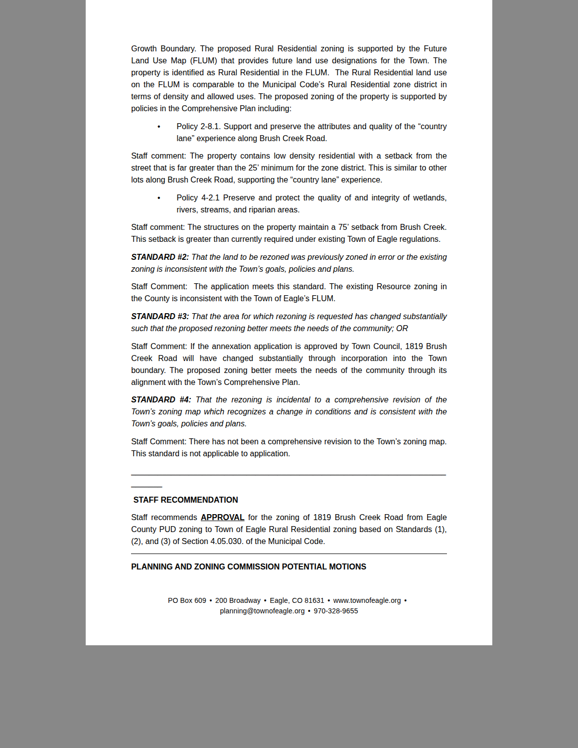Growth Boundary. The proposed Rural Residential zoning is supported by the Future Land Use Map (FLUM) that provides future land use designations for the Town. The property is identified as Rural Residential in the FLUM. The Rural Residential land use on the FLUM is comparable to the Municipal Code’s Rural Residential zone district in terms of density and allowed uses. The proposed zoning of the property is supported by policies in the Comprehensive Plan including:
Policy 2-8.1. Support and preserve the attributes and quality of the “country lane” experience along Brush Creek Road.
Staff comment: The property contains low density residential with a setback from the street that is far greater than the 25’ minimum for the zone district. This is similar to other lots along Brush Creek Road, supporting the “country lane” experience.
Policy 4-2.1 Preserve and protect the quality of and integrity of wetlands, rivers, streams, and riparian areas.
Staff comment: The structures on the property maintain a 75’ setback from Brush Creek. This setback is greater than currently required under existing Town of Eagle regulations.
STANDARD #2: That the land to be rezoned was previously zoned in error or the existing zoning is inconsistent with the Town’s goals, policies and plans.
Staff Comment: The application meets this standard. The existing Resource zoning in the County is inconsistent with the Town of Eagle’s FLUM.
STANDARD #3: That the area for which rezoning is requested has changed substantially such that the proposed rezoning better meets the needs of the community; OR
Staff Comment: If the annexation application is approved by Town Council, 1819 Brush Creek Road will have changed substantially through incorporation into the Town boundary. The proposed zoning better meets the needs of the community through its alignment with the Town’s Comprehensive Plan.
STANDARD #4: That the rezoning is incidental to a comprehensive revision of the Town’s zoning map which recognizes a change in conditions and is consistent with the Town’s goals, policies and plans.
Staff Comment: There has not been a comprehensive revision to the Town’s zoning map. This standard is not applicable to application.
______________________________________________________________________________
STAFF RECOMMENDATION
Staff recommends APPROVAL for the zoning of 1819 Brush Creek Road from Eagle County PUD zoning to Town of Eagle Rural Residential zoning based on Standards (1), (2), and (3) of Section 4.05.030. of the Municipal Code.
PLANNING AND ZONING COMMISSION POTENTIAL MOTIONS
PO Box 609 • 200 Broadway • Eagle, CO 81631 • www.townofeagle.org • planning@townofeagle.org • 970-328-9655